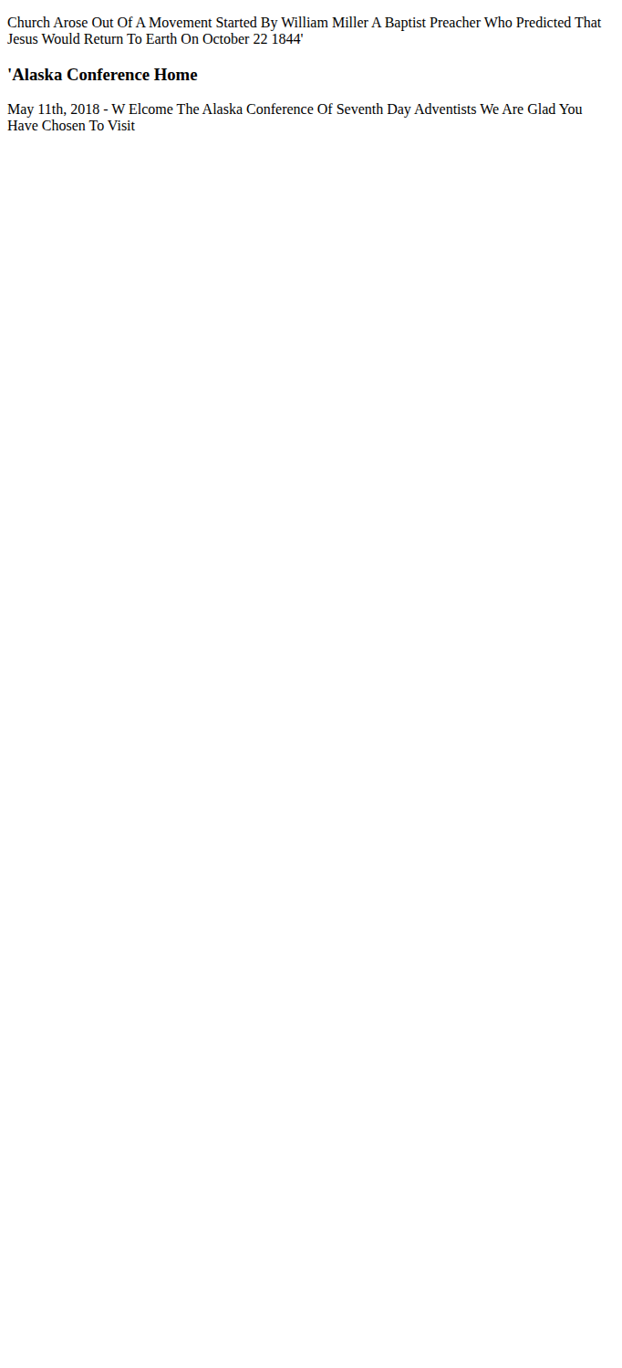Church Arose Out Of A Movement Started By William Miller A Baptist Preacher Who Predicted That Jesus Would Return To Earth On October 22 1844'
'Alaska Conference Home
May 11th, 2018 - W Elcome The Alaska Conference Of Seventh Day Adventists We Are Glad You Have Chosen To Visit